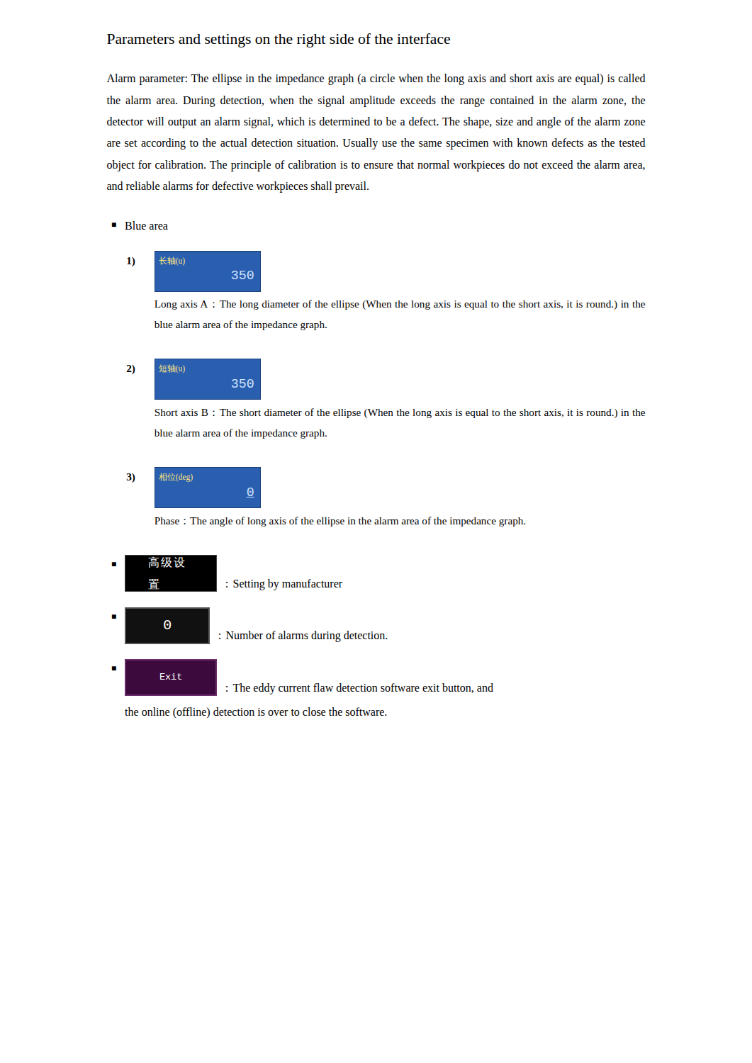Parameters and settings on the right side of the interface
Alarm parameter: The ellipse in the impedance graph (a circle when the long axis and short axis are equal) is called the alarm area. During detection, when the signal amplitude exceeds the range contained in the alarm zone, the detector will output an alarm signal, which is determined to be a defect. The shape, size and angle of the alarm zone are set according to the actual detection situation. Usually use the same specimen with known defects as the tested object for calibration. The principle of calibration is to ensure that normal workpieces do not exceed the alarm area, and reliable alarms for defective workpieces shall prevail.
Blue area
长轴(u) 350 Long axis A：The long diameter of the ellipse (When the long axis is equal to the short axis, it is round.) in the blue alarm area of the impedance graph.
短轴(u) 350 Short axis B：The short diameter of the ellipse (When the long axis is equal to the short axis, it is round.) in the blue alarm area of the impedance graph.
相位(deg) 0 Phase：The angle of long axis of the ellipse in the alarm area of the impedance graph.
高级设置 ：Setting by manufacturer
0 ：Number of alarms during detection.
Exit ：The eddy current flaw detection software exit button, and
the online (offline) detection is over to close the software.